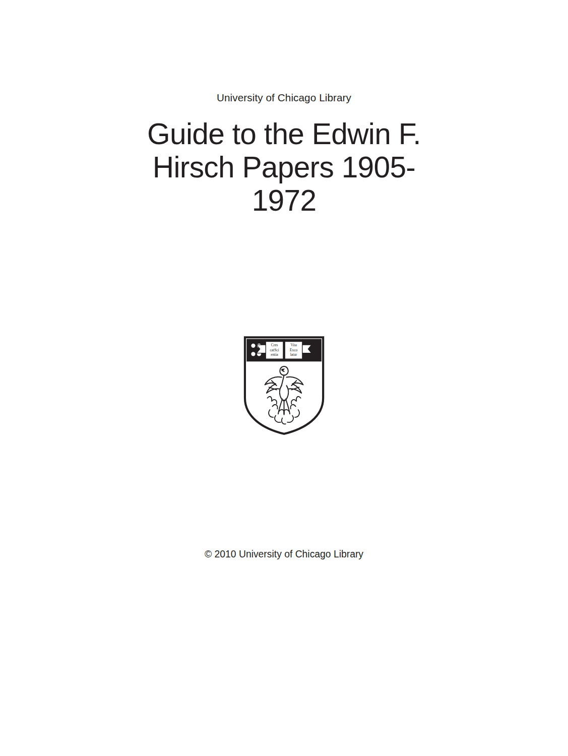University of Chicago Library
Guide to the Edwin F. Hirsch Papers 1905-1972
Cres catSci entia Vita Exco latur
© 2010 University of Chicago Library